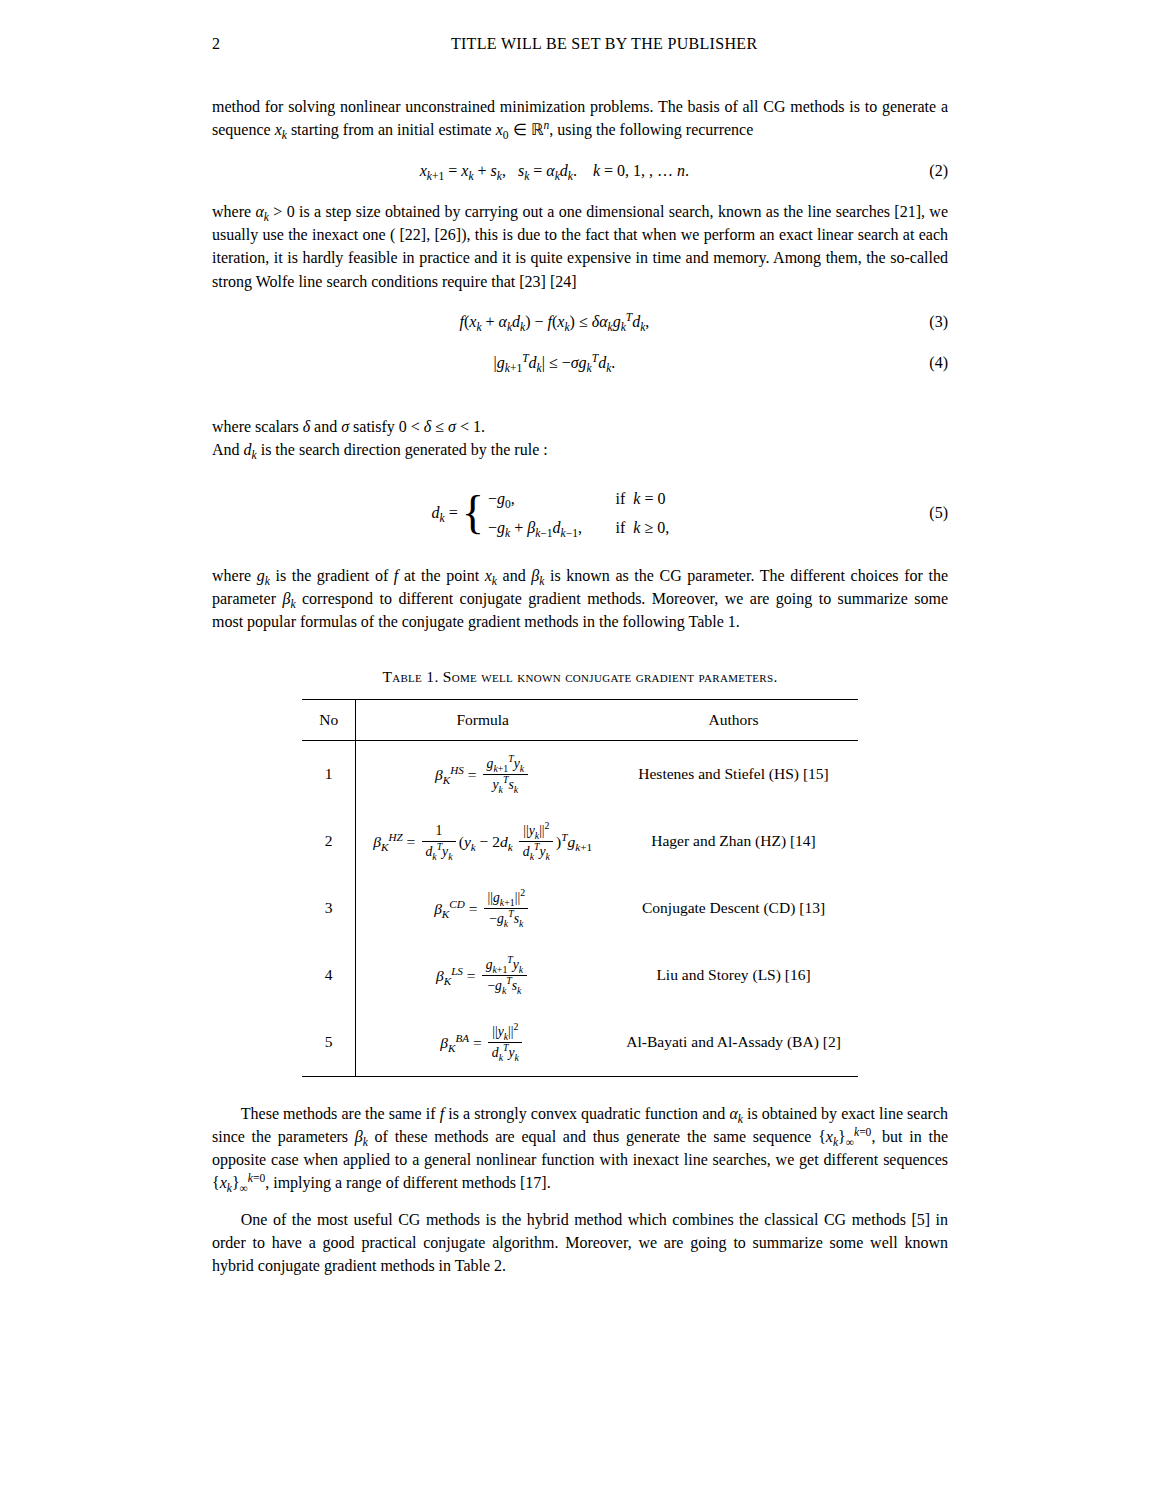2 TITLE WILL BE SET BY THE PUBLISHER
method for solving nonlinear unconstrained minimization problems. The basis of all CG methods is to generate a sequence xk starting from an initial estimate x0 ∈ ℝn, using the following recurrence
xk+1 = xk + sk, sk = αkdk. k = 0, 1, , … n.
(2)
where αk > 0 is a step size obtained by carrying out a one dimensional search, known as the line searches [21], we usually use the inexact one ( [22], [26]), this is due to the fact that when we perform an exact linear search at each iteration, it is hardly feasible in practice and it is quite expensive in time and memory. Among them, the so-called strong Wolfe line search conditions require that [23] [24]
f(xk + αkdk) − f(xk) ≤ δαkgkTdk,
(3)
|gk+1Tdk| ≤ −σgkTdk.
(4)
where scalars δ and σ satisfy 0 < δ ≤ σ < 1.
And dk is the search direction generated by the rule :
dk = {
| − g 0 , | if k = 0 |
| − g k + β k −1 d k −1 , | if k ≥ 0, |
(5)
where gk is the gradient of f at the point xk and βk is known as the CG parameter. The different choices for the parameter βk correspond to different conjugate gradient methods. Moreover, we are going to summarize some most popular formulas of the conjugate gradient methods in the following Table 1.
Table 1. Some well known conjugate gradient parameters.
| No | Formula | Authors |
| --- | --- | --- |
| 1 | β K HS = g k +1 T y k y k T s k | Hestenes and Stiefel (HS) [15] |
| 2 | β K HZ = 1 d k T y k ( y k − 2 d k // y k // 2 d k T y k ) T g k +1 | Hager and Zhan (HZ) [14] |
| 3 | β K CD = // g k +1 // 2 − g k T s k | Conjugate Descent (CD) [13] |
| 4 | β K LS = g k +1 T y k − g k T s k | Liu and Storey (LS) [16] |
| 5 | β K BA = // y k // 2 d k T y k | Al-Bayati and Al-Assady (BA) [2] |
These methods are the same if f is a strongly convex quadratic function and αk is obtained by exact line search since the parameters βk of these methods are equal and thus generate the same sequence {xk}∞k=0, but in the opposite case when applied to a general nonlinear function with inexact line searches, we get different sequences {xk}∞k=0, implying a range of different methods [17].
One of the most useful CG methods is the hybrid method which combines the classical CG methods [5] in order to have a good practical conjugate algorithm. Moreover, we are going to summarize some well known hybrid conjugate gradient methods in Table 2.